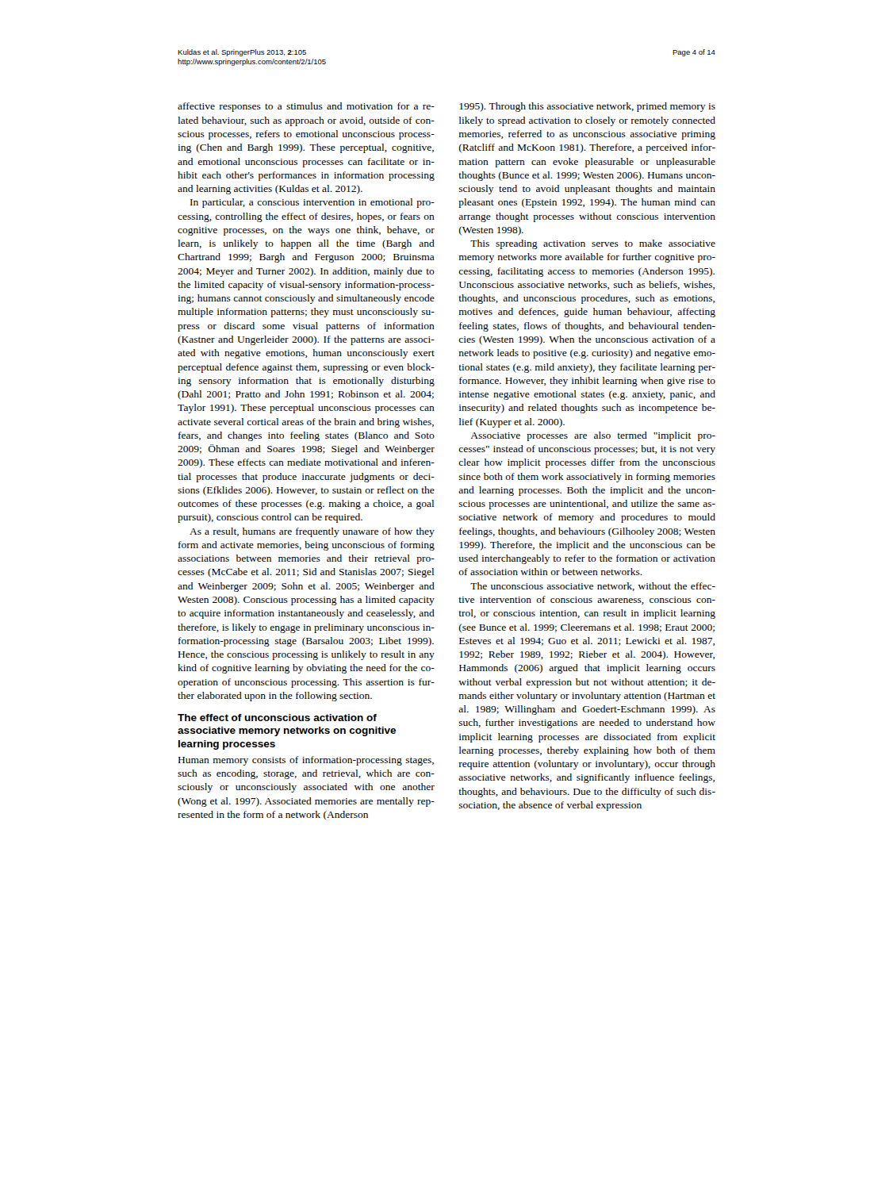Kuldas et al. SpringerPlus 2013, 2:105
http://www.springerplus.com/content/2/1/105
Page 4 of 14
affective responses to a stimulus and motivation for a related behaviour, such as approach or avoid, outside of conscious processes, refers to emotional unconscious processing (Chen and Bargh 1999). These perceptual, cognitive, and emotional unconscious processes can facilitate or inhibit each other's performances in information processing and learning activities (Kuldas et al. 2012).
In particular, a conscious intervention in emotional processing, controlling the effect of desires, hopes, or fears on cognitive processes, on the ways one think, behave, or learn, is unlikely to happen all the time (Bargh and Chartrand 1999; Bargh and Ferguson 2000; Bruinsma 2004; Meyer and Turner 2002). In addition, mainly due to the limited capacity of visual-sensory information-processing; humans cannot consciously and simultaneously encode multiple information patterns; they must unconsciously supress or discard some visual patterns of information (Kastner and Ungerleider 2000). If the patterns are associated with negative emotions, human unconsciously exert perceptual defence against them, supressing or even blocking sensory information that is emotionally disturbing (Dahl 2001; Pratto and John 1991; Robinson et al. 2004; Taylor 1991). These perceptual unconscious processes can activate several cortical areas of the brain and bring wishes, fears, and changes into feeling states (Blanco and Soto 2009; Öhman and Soares 1998; Siegel and Weinberger 2009). These effects can mediate motivational and inferential processes that produce inaccurate judgments or decisions (Efklides 2006). However, to sustain or reflect on the outcomes of these processes (e.g. making a choice, a goal pursuit), conscious control can be required.
As a result, humans are frequently unaware of how they form and activate memories, being unconscious of forming associations between memories and their retrieval processes (McCabe et al. 2011; Sid and Stanislas 2007; Siegel and Weinberger 2009; Sohn et al. 2005; Weinberger and Westen 2008). Conscious processing has a limited capacity to acquire information instantaneously and ceaselessly, and therefore, is likely to engage in preliminary unconscious information-processing stage (Barsalou 2003; Libet 1999). Hence, the conscious processing is unlikely to result in any kind of cognitive learning by obviating the need for the cooperation of unconscious processing. This assertion is further elaborated upon in the following section.
The effect of unconscious activation of associative memory networks on cognitive learning processes
Human memory consists of information-processing stages, such as encoding, storage, and retrieval, which are consciously or unconsciously associated with one another (Wong et al. 1997). Associated memories are mentally represented in the form of a network (Anderson
1995). Through this associative network, primed memory is likely to spread activation to closely or remotely connected memories, referred to as unconscious associative priming (Ratcliff and McKoon 1981). Therefore, a perceived information pattern can evoke pleasurable or unpleasurable thoughts (Bunce et al. 1999; Westen 2006). Humans unconsciously tend to avoid unpleasant thoughts and maintain pleasant ones (Epstein 1992, 1994). The human mind can arrange thought processes without conscious intervention (Westen 1998).
This spreading activation serves to make associative memory networks more available for further cognitive processing, facilitating access to memories (Anderson 1995). Unconscious associative networks, such as beliefs, wishes, thoughts, and unconscious procedures, such as emotions, motives and defences, guide human behaviour, affecting feeling states, flows of thoughts, and behavioural tendencies (Westen 1999). When the unconscious activation of a network leads to positive (e.g. curiosity) and negative emotional states (e.g. mild anxiety), they facilitate learning performance. However, they inhibit learning when give rise to intense negative emotional states (e.g. anxiety, panic, and insecurity) and related thoughts such as incompetence belief (Kuyper et al. 2000).
Associative processes are also termed "implicit processes" instead of unconscious processes; but, it is not very clear how implicit processes differ from the unconscious since both of them work associatively in forming memories and learning processes. Both the implicit and the unconscious processes are unintentional, and utilize the same associative network of memory and procedures to mould feelings, thoughts, and behaviours (Gilhooley 2008; Westen 1999). Therefore, the implicit and the unconscious can be used interchangeably to refer to the formation or activation of association within or between networks.
The unconscious associative network, without the effective intervention of conscious awareness, conscious control, or conscious intention, can result in implicit learning (see Bunce et al. 1999; Cleeremans et al. 1998; Eraut 2000; Esteves et al 1994; Guo et al. 2011; Lewicki et al. 1987, 1992; Reber 1989, 1992; Rieber et al. 2004). However, Hammonds (2006) argued that implicit learning occurs without verbal expression but not without attention; it demands either voluntary or involuntary attention (Hartman et al. 1989; Willingham and Goedert-Eschmann 1999). As such, further investigations are needed to understand how implicit learning processes are dissociated from explicit learning processes, thereby explaining how both of them require attention (voluntary or involuntary), occur through associative networks, and significantly influence feelings, thoughts, and behaviours. Due to the difficulty of such dissociation, the absence of verbal expression